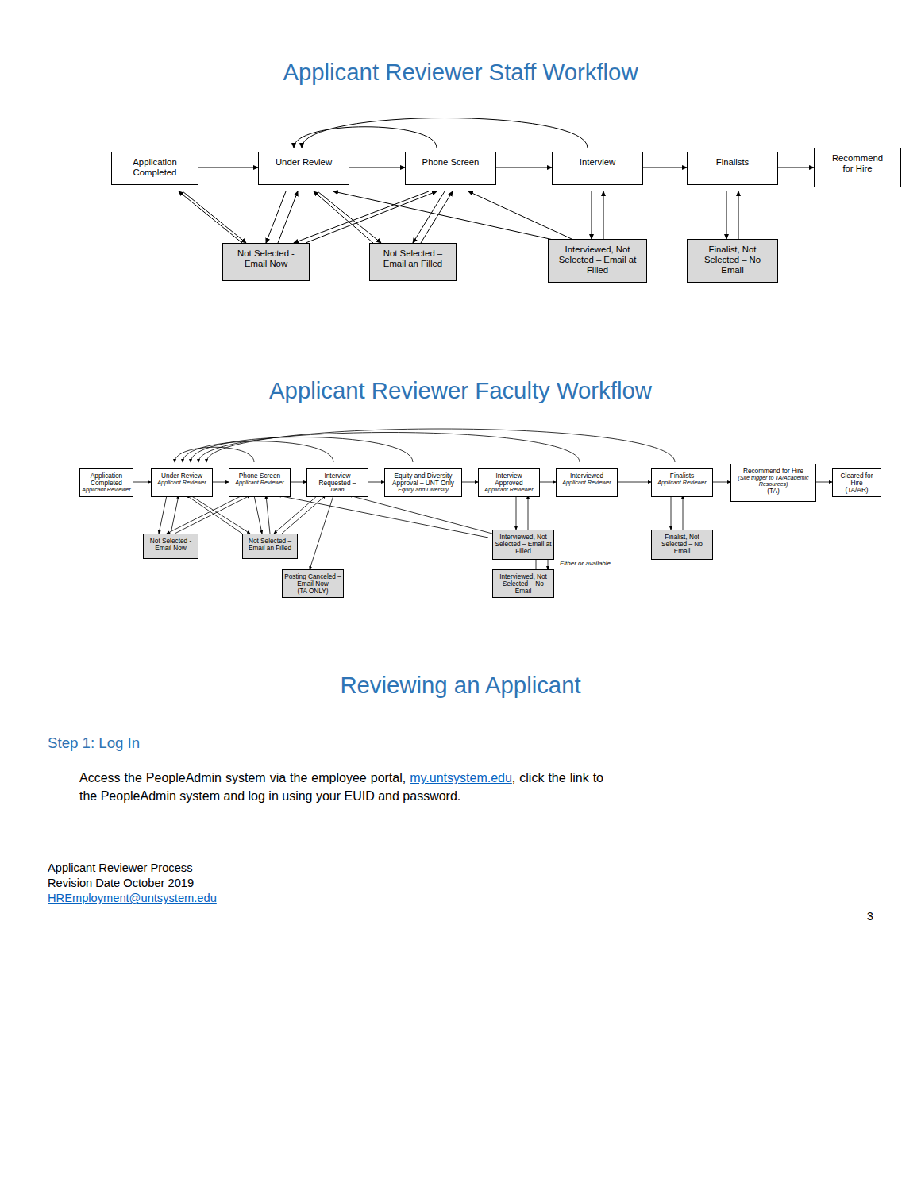Applicant Reviewer Staff Workflow
Application
Completed
Under Review
Phone Screen
Interview
Finalists
Recommend
for Hire
Not Selected -
Email Now
Not Selected –
Email an Filled
Interviewed, Not
Selected – Email at
Filled
Finalist, Not
Selected – No
Email
Applicant Reviewer Faculty Workflow
Application
CompletedApplicant Reviewer
Under ReviewApplicant Reviewer
Phone ScreenApplicant Reviewer
Interview
Requested –Dean
Equity and Diversity
Approval – UNT OnlyEquity and Diversity
Interview
ApprovedApplicant Reviewer
InterviewedApplicant Reviewer
FinalistsApplicant Reviewer
Recommend for Hire(Site trigger to TA/Academic Resources)(TA)
Cleared for
Hire
(TA/AR)
Not Selected -
Email Now
Not Selected –
Email an Filled
Posting Canceled –
Email Now
(TA ONLY)
Interviewed, Not
Selected – Email at
Filled
Interviewed, Not
Selected – No
Email
Finalist, Not
Selected – No
Email
Either or available
Reviewing an Applicant
Step 1: Log In
Access the PeopleAdmin system via the employee portal, my.untsystem.edu, click the link to the PeopleAdmin system and log in using your EUID and password.
Applicant Reviewer Process
Revision Date October 2019
HREmployment@untsystem.edu
3